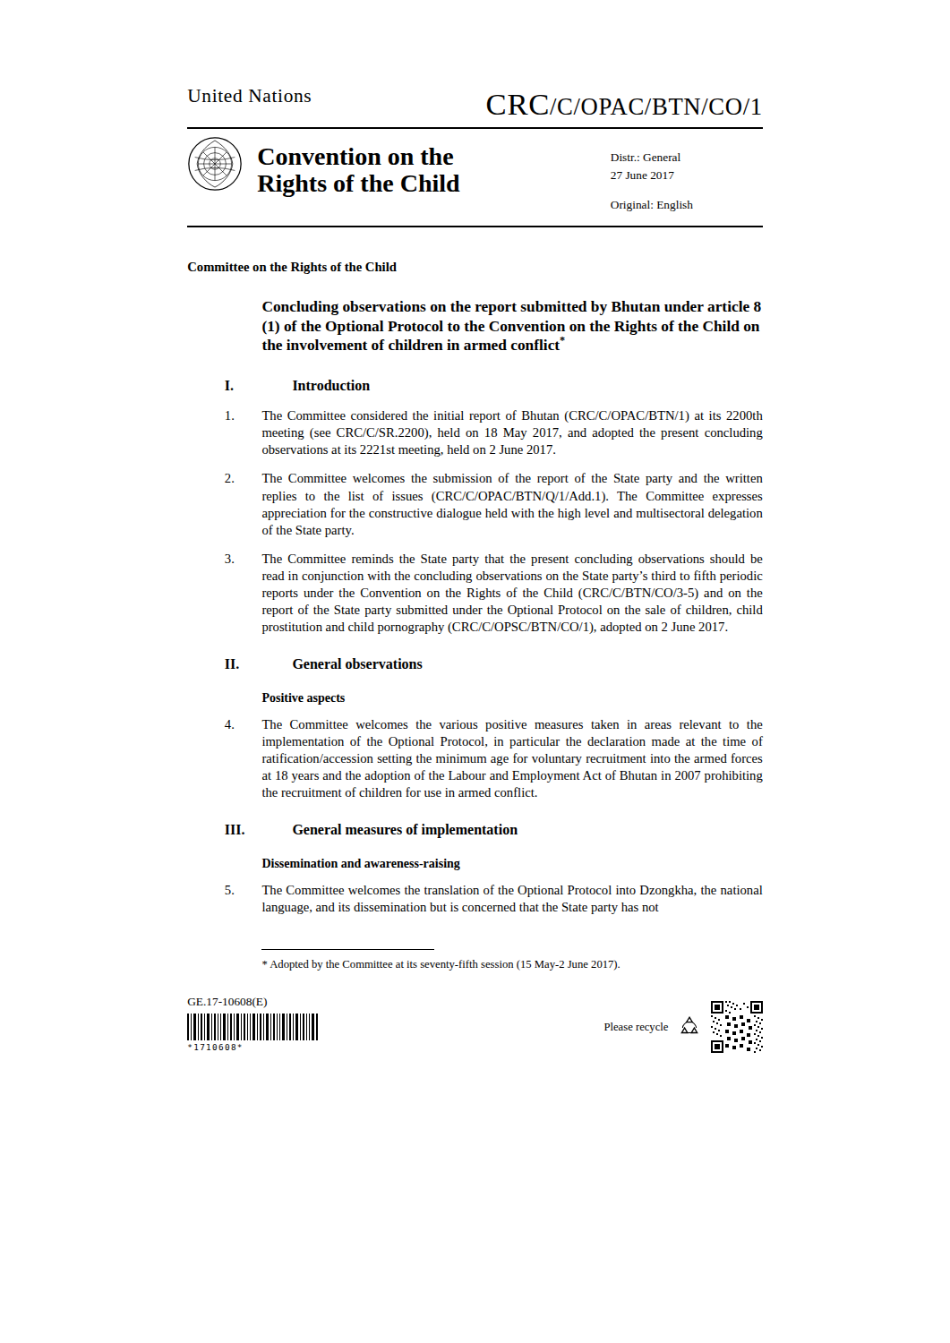United Nations
CRC/C/OPAC/BTN/CO/1
Convention on the
Rights of the Child
Distr.: General
27 June 2017
Original: English
Committee on the Rights of the Child
Concluding observations on the report submitted by Bhutan under article 8 (1) of the Optional Protocol to the Convention on the Rights of the Child on the involvement of children in armed conflict*
I. Introduction
1. The Committee considered the initial report of Bhutan (CRC/C/OPAC/BTN/1) at its 2200th meeting (see CRC/C/SR.2200), held on 18 May 2017, and adopted the present concluding observations at its 2221st meeting, held on 2 June 2017.
2. The Committee welcomes the submission of the report of the State party and the written replies to the list of issues (CRC/C/OPAC/BTN/Q/1/Add.1). The Committee expresses appreciation for the constructive dialogue held with the high level and multisectoral delegation of the State party.
3. The Committee reminds the State party that the present concluding observations should be read in conjunction with the concluding observations on the State party’s third to fifth periodic reports under the Convention on the Rights of the Child (CRC/C/BTN/CO/3-5) and on the report of the State party submitted under the Optional Protocol on the sale of children, child prostitution and child pornography (CRC/C/OPSC/BTN/CO/1), adopted on 2 June 2017.
II. General observations
Positive aspects
4. The Committee welcomes the various positive measures taken in areas relevant to the implementation of the Optional Protocol, in particular the declaration made at the time of ratification/accession setting the minimum age for voluntary recruitment into the armed forces at 18 years and the adoption of the Labour and Employment Act of Bhutan in 2007 prohibiting the recruitment of children for use in armed conflict.
III. General measures of implementation
Dissemination and awareness-raising
5. The Committee welcomes the translation of the Optional Protocol into Dzongkha, the national language, and its dissemination but is concerned that the State party has not
* Adopted by the Committee at its seventy-fifth session (15 May-2 June 2017).
GE.17-10608(E)
*1710608*
Please recycle